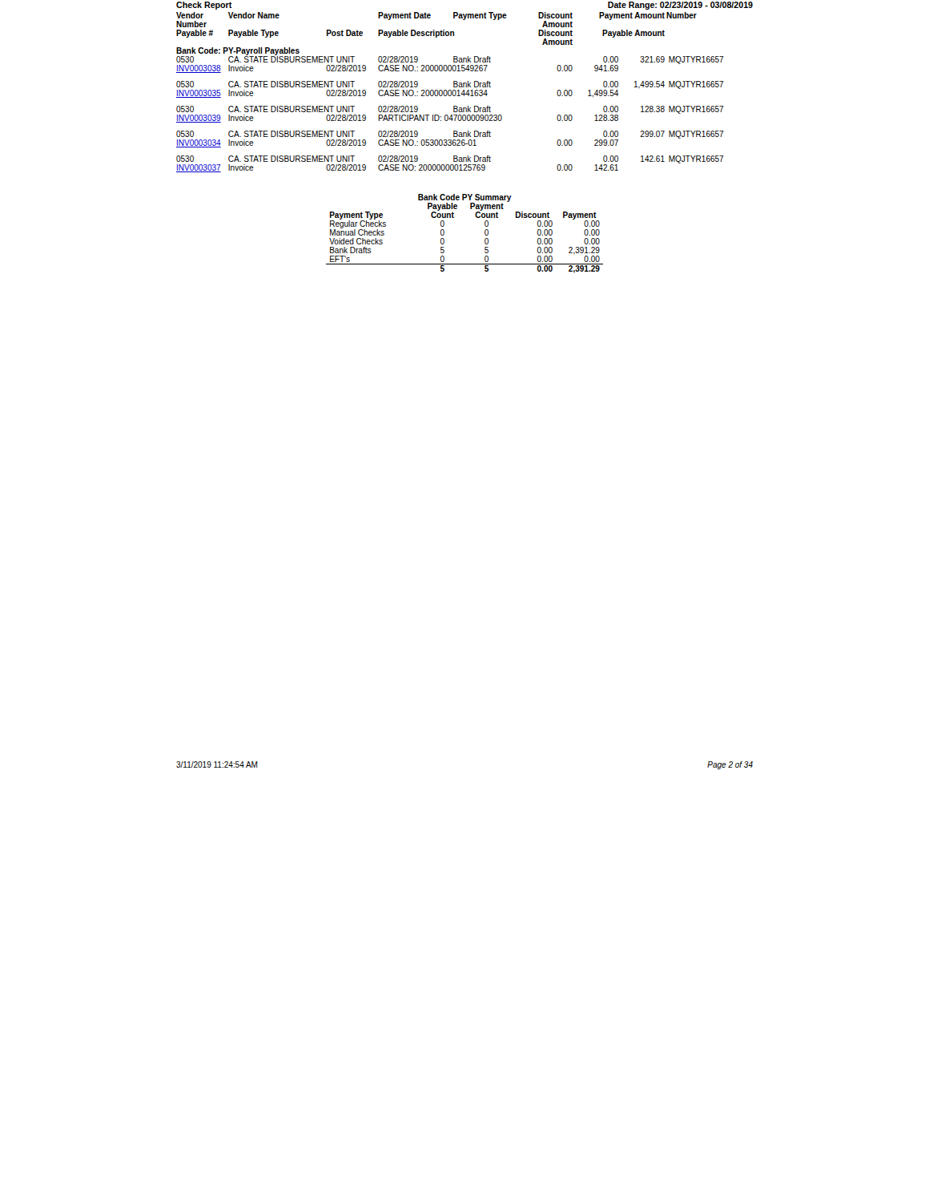Check Report Date Range: 02/23/2019 - 03/08/2019
| Vendor Number | Vendor Name | | Payment Date | Payment Type | Discount Amount | Payment Amount | Number |
| Payable # | Payable Type | Post Date | Payable Description | Discount Amount | Payable Amount | |
| Bank Code: PY-Payroll Payables |
| 0530 | CA. STATE DISBURSEMENT UNIT | 02/28/2019 | Bank Draft | | 0.00 | 321.69 | MQJTYR16657 |
| INV0003038 | Invoice | 02/28/2019 | CASE NO.: 200000001549267 | 0.00 | 941.69 | | |
| 0530 | CA. STATE DISBURSEMENT UNIT | 02/28/2019 | Bank Draft | | 0.00 | 1,499.54 | MQJTYR16657 |
| INV0003035 | Invoice | 02/28/2019 | CASE NO.: 200000001441634 | 0.00 | 1,499.54 | | |
| 0530 | CA. STATE DISBURSEMENT UNIT | 02/28/2019 | Bank Draft | | 0.00 | 128.38 | MQJTYR16657 |
| INV0003039 | Invoice | 02/28/2019 | PARTICIPANT ID: 0470000090230 | 0.00 | 128.38 | | |
| 0530 | CA. STATE DISBURSEMENT UNIT | 02/28/2019 | Bank Draft | | 0.00 | 299.07 | MQJTYR16657 |
| INV0003034 | Invoice | 02/28/2019 | CASE NO.: 0530033626-01 | 0.00 | 299.07 | | |
| 0530 | CA. STATE DISBURSEMENT UNIT | 02/28/2019 | Bank Draft | | 0.00 | 142.61 | MQJTYR16657 |
| INV0003037 | Invoice | 02/28/2019 | CASE NO: 200000000125769 | 0.00 | 142.61 | | |
| Bank Code PY Summary |
| | Payable | Payment | | |
| Payment Type | Count | Count | Discount | Payment |
| Regular Checks | 0 | 0 | 0.00 | 0.00 |
| Manual Checks | 0 | 0 | 0.00 | 0.00 |
| Voided Checks | 0 | 0 | 0.00 | 0.00 |
| Bank Drafts | 5 | 5 | 0.00 | 2,391.29 |
| EFT's | 0 | 0 | 0.00 | 0.00 |
| | 5 | 5 | 0.00 | 2,391.29 |
3/11/2019 11:24:54 AM Page 2 of 34